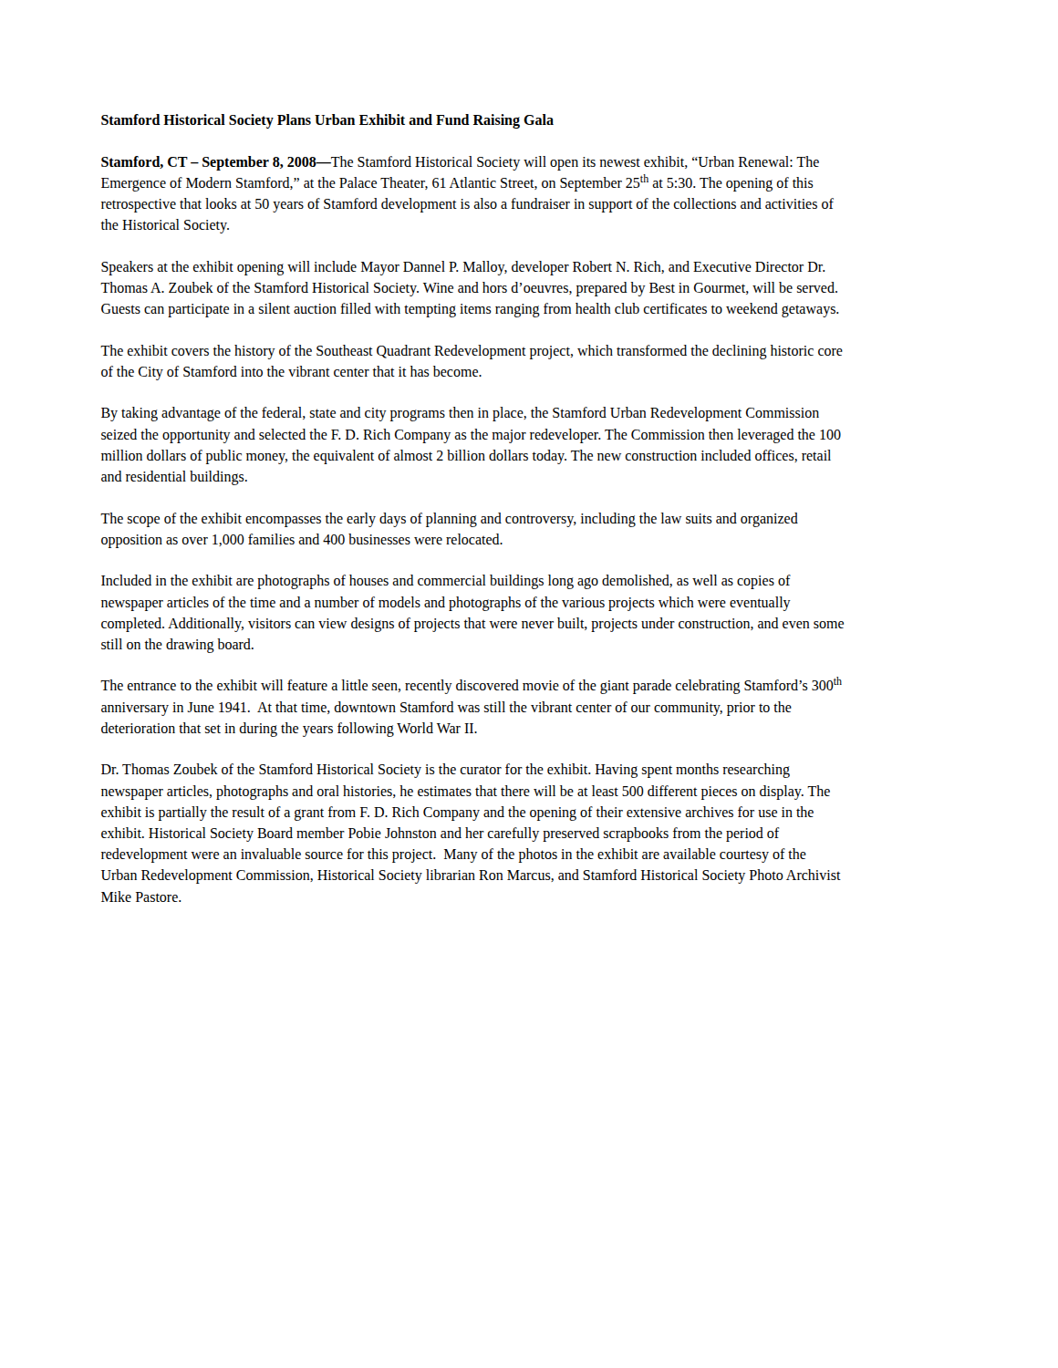Stamford Historical Society Plans Urban Exhibit and Fund Raising Gala
Stamford, CT – September 8, 2008—The Stamford Historical Society will open its newest exhibit, “Urban Renewal: The Emergence of Modern Stamford,” at the Palace Theater, 61 Atlantic Street, on September 25th at 5:30. The opening of this retrospective that looks at 50 years of Stamford development is also a fundraiser in support of the collections and activities of the Historical Society.
Speakers at the exhibit opening will include Mayor Dannel P. Malloy, developer Robert N. Rich, and Executive Director Dr. Thomas A. Zoubek of the Stamford Historical Society. Wine and hors d’oeuvres, prepared by Best in Gourmet, will be served. Guests can participate in a silent auction filled with tempting items ranging from health club certificates to weekend getaways.
The exhibit covers the history of the Southeast Quadrant Redevelopment project, which transformed the declining historic core of the City of Stamford into the vibrant center that it has become.
By taking advantage of the federal, state and city programs then in place, the Stamford Urban Redevelopment Commission seized the opportunity and selected the F. D. Rich Company as the major redeveloper. The Commission then leveraged the 100 million dollars of public money, the equivalent of almost 2 billion dollars today. The new construction included offices, retail and residential buildings.
The scope of the exhibit encompasses the early days of planning and controversy, including the law suits and organized opposition as over 1,000 families and 400 businesses were relocated.
Included in the exhibit are photographs of houses and commercial buildings long ago demolished, as well as copies of newspaper articles of the time and a number of models and photographs of the various projects which were eventually completed. Additionally, visitors can view designs of projects that were never built, projects under construction, and even some still on the drawing board.
The entrance to the exhibit will feature a little seen, recently discovered movie of the giant parade celebrating Stamford’s 300th anniversary in June 1941. At that time, downtown Stamford was still the vibrant center of our community, prior to the deterioration that set in during the years following World War II.
Dr. Thomas Zoubek of the Stamford Historical Society is the curator for the exhibit. Having spent months researching newspaper articles, photographs and oral histories, he estimates that there will be at least 500 different pieces on display. The exhibit is partially the result of a grant from F. D. Rich Company and the opening of their extensive archives for use in the exhibit. Historical Society Board member Pobie Johnston and her carefully preserved scrapbooks from the period of redevelopment were an invaluable source for this project. Many of the photos in the exhibit are available courtesy of the Urban Redevelopment Commission, Historical Society librarian Ron Marcus, and Stamford Historical Society Photo Archivist Mike Pastore.